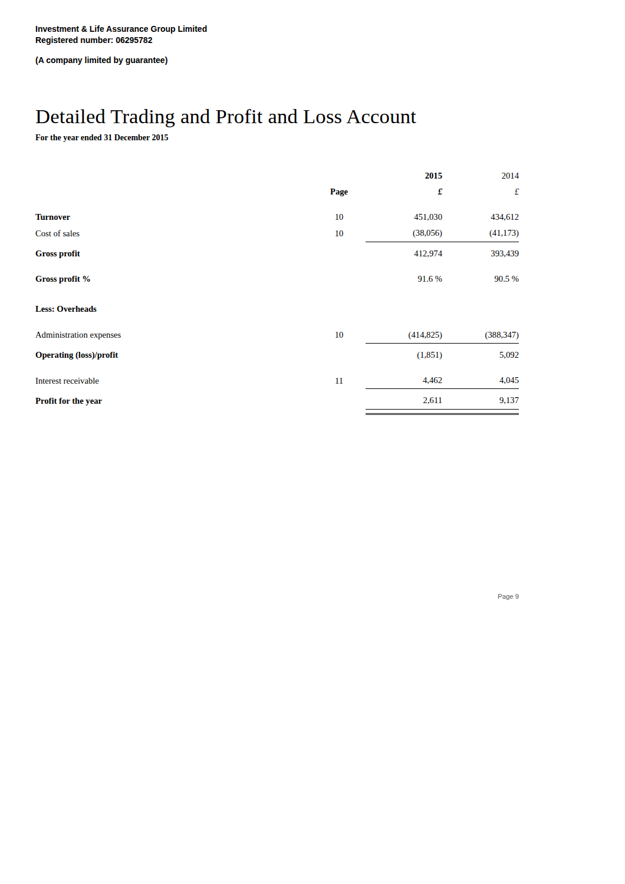Investment & Life Assurance Group Limited
Registered number: 06295782
(A company limited by guarantee)
Detailed Trading and Profit and Loss Account
For the year ended 31 December 2015
| | | 2015 | 2014 |
| --- | --- | --- | --- |
| | Page | £ | £ |
| Turnover | 10 | 451,030 | 434,612 |
| Cost of sales | 10 | (38,056) | (41,173) |
| Gross profit | | 412,974 | 393,439 |
| Gross profit % | | 91.6 % | 90.5 % |
| Less: Overheads | | | |
| Administration expenses | 10 | (414,825) | (388,347) |
| Operating (loss)/profit | | (1,851) | 5,092 |
| Interest receivable | 11 | 4,462 | 4,045 |
| Profit for the year | | 2,611 | 9,137 |
Page 9